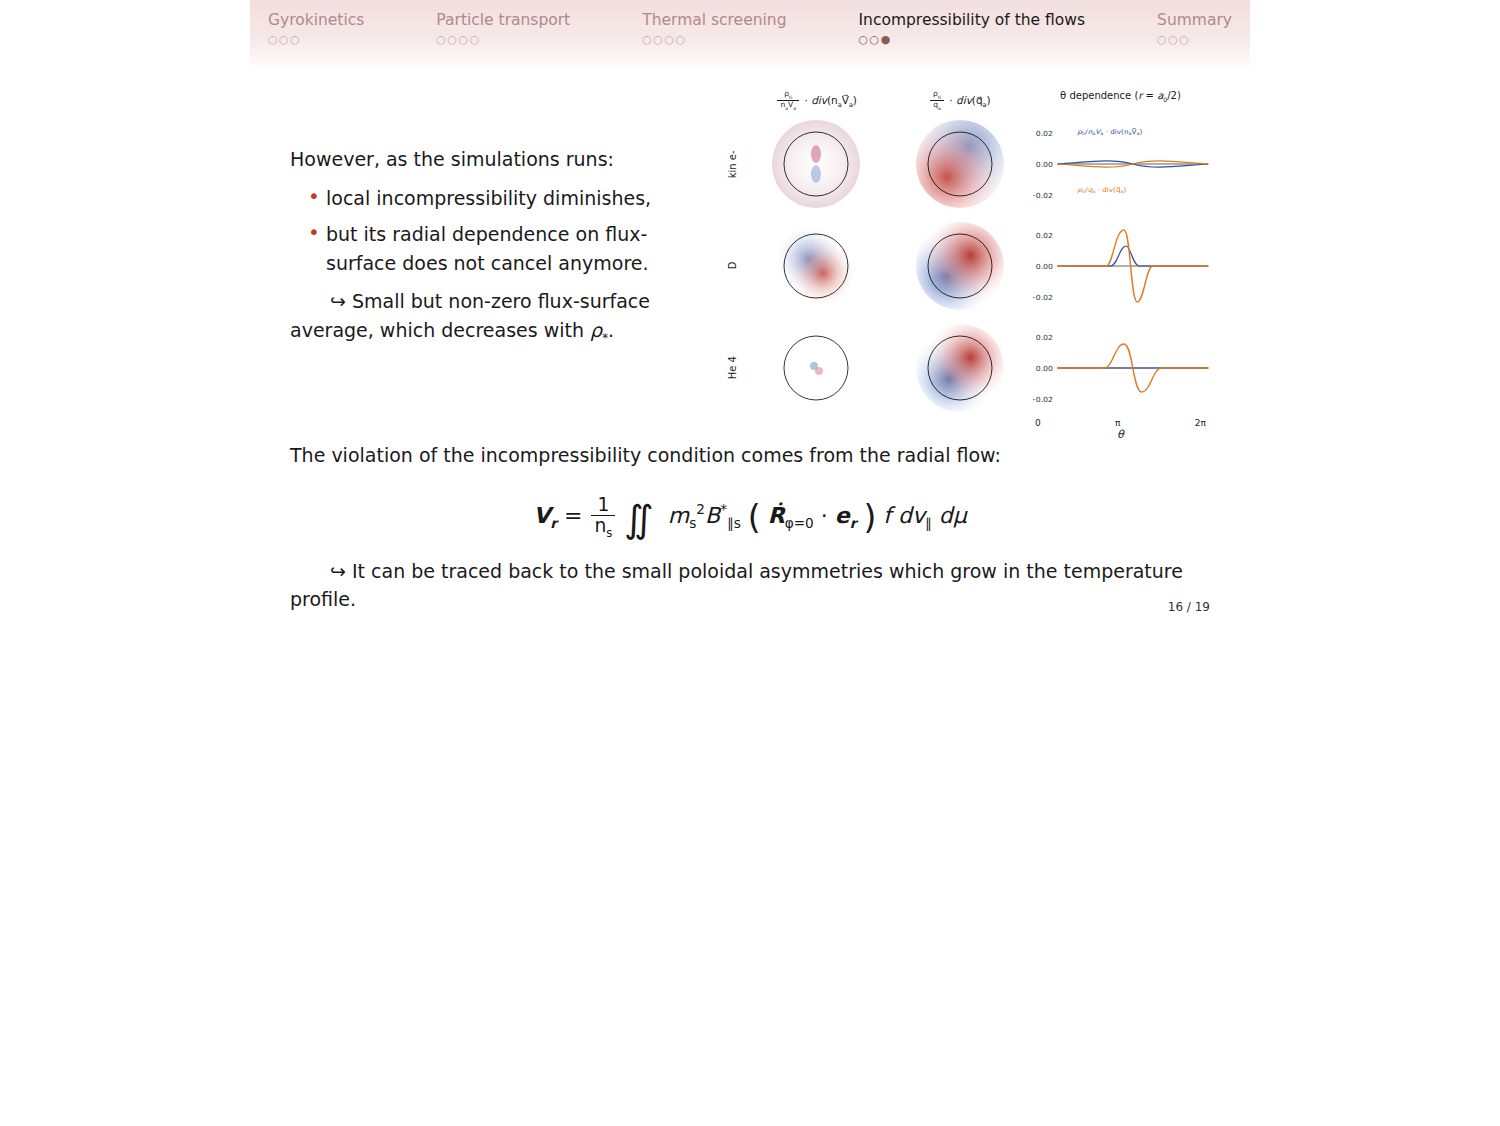Gyrokinetics○○○
Particle transport○○○○
Thermal screening○○○○
Incompressibility of the flows○○●
Summary○○○
However, as the simulations runs:
local incompressibility diminishes,
but its radial dependence on flux-surface does not cancel anymore.
↪ Small but non-zero flux-surface average, which decreases with ρ*.
ρti naVa · div(naV⃗a)
ρti qa · div(q⃗a)
θ dependence (r = a0/2)
kin e- D He 4
0.02 0.00 −0.02 ρti/naVa · div(naV⃗a) ρti/qa · div(q⃗a)
0.02 0.00 −0.02
0.02 0.00 −0.02
0 π 2π
θ
The violation of the incompressibility condition comes from the radial flow:
Vr = 1 ns ∬ ms2B*∥s ( Ṙφ=0 · er ) f dv∥ dμ
↪ It can be traced back to the small poloidal asymmetries which grow in the temperature profile.
16 / 19